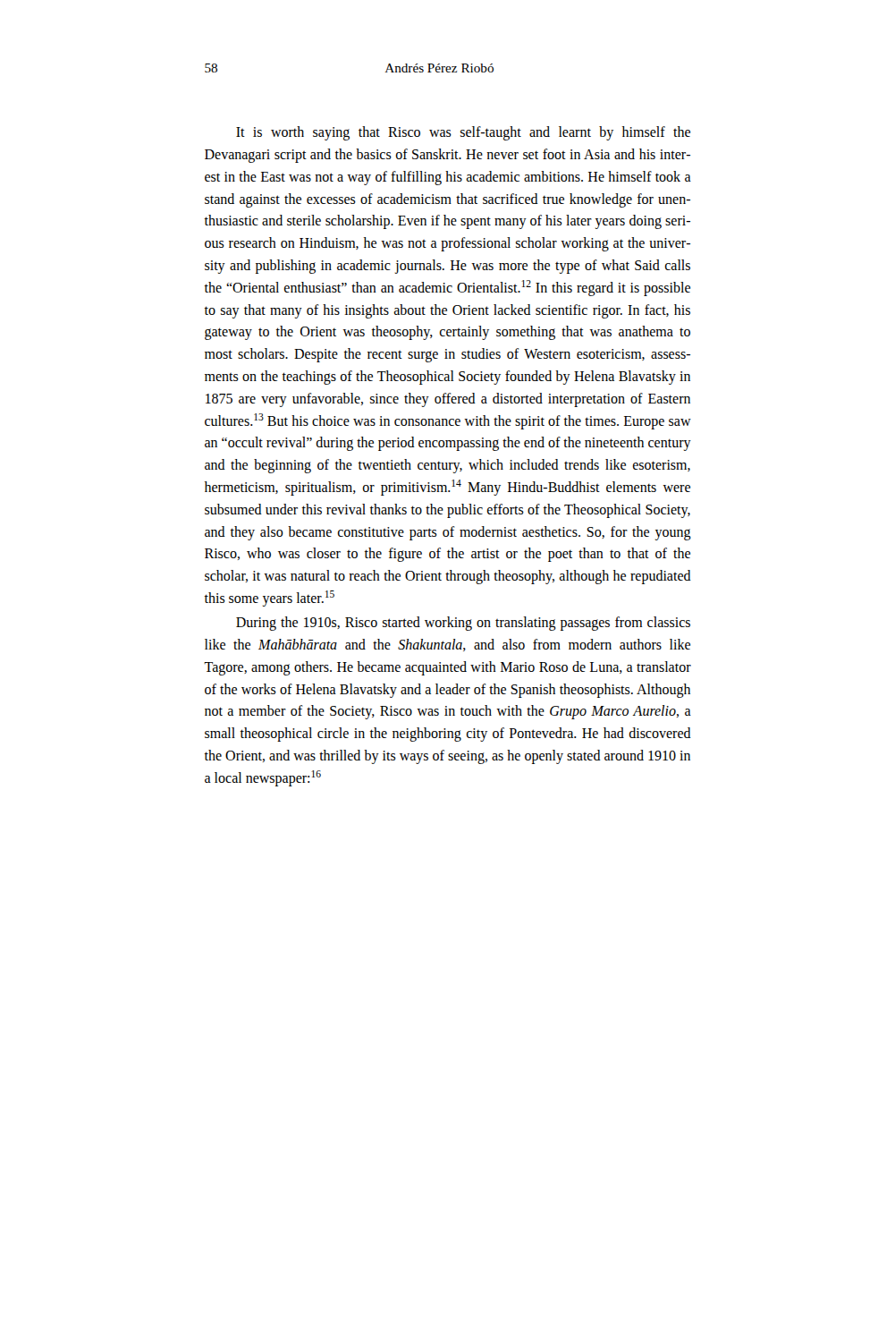58 Andrés Pérez Riobó
It is worth saying that Risco was self-taught and learnt by himself the Devanagari script and the basics of Sanskrit. He never set foot in Asia and his interest in the East was not a way of fulfilling his academic ambitions. He himself took a stand against the excesses of academicism that sacrificed true knowledge for unenthusiastic and sterile scholarship. Even if he spent many of his later years doing serious research on Hinduism, he was not a professional scholar working at the university and publishing in academic journals. He was more the type of what Said calls the “Oriental enthusiast” than an academic Orientalist.12 In this regard it is possible to say that many of his insights about the Orient lacked scientific rigor. In fact, his gateway to the Orient was theosophy, certainly something that was anathema to most scholars. Despite the recent surge in studies of Western esotericism, assessments on the teachings of the Theosophical Society founded by Helena Blavatsky in 1875 are very unfavorable, since they offered a distorted interpretation of Eastern cultures.13 But his choice was in consonance with the spirit of the times. Europe saw an “occult revival” during the period encompassing the end of the nineteenth century and the beginning of the twentieth century, which included trends like esoterism, hermeticism, spiritualism, or primitivism.14 Many Hindu-Buddhist elements were subsumed under this revival thanks to the public efforts of the Theosophical Society, and they also became constitutive parts of modernist aesthetics. So, for the young Risco, who was closer to the figure of the artist or the poet than to that of the scholar, it was natural to reach the Orient through theosophy, although he repudiated this some years later.15
During the 1910s, Risco started working on translating passages from classics like the Mahābhārata and the Shakuntala, and also from modern authors like Tagore, among others. He became acquainted with Mario Roso de Luna, a translator of the works of Helena Blavatsky and a leader of the Spanish theosophists. Although not a member of the Society, Risco was in touch with the Grupo Marco Aurelio, a small theosophical circle in the neighboring city of Pontevedra. He had discovered the Orient, and was thrilled by its ways of seeing, as he openly stated around 1910 in a local newspaper:16